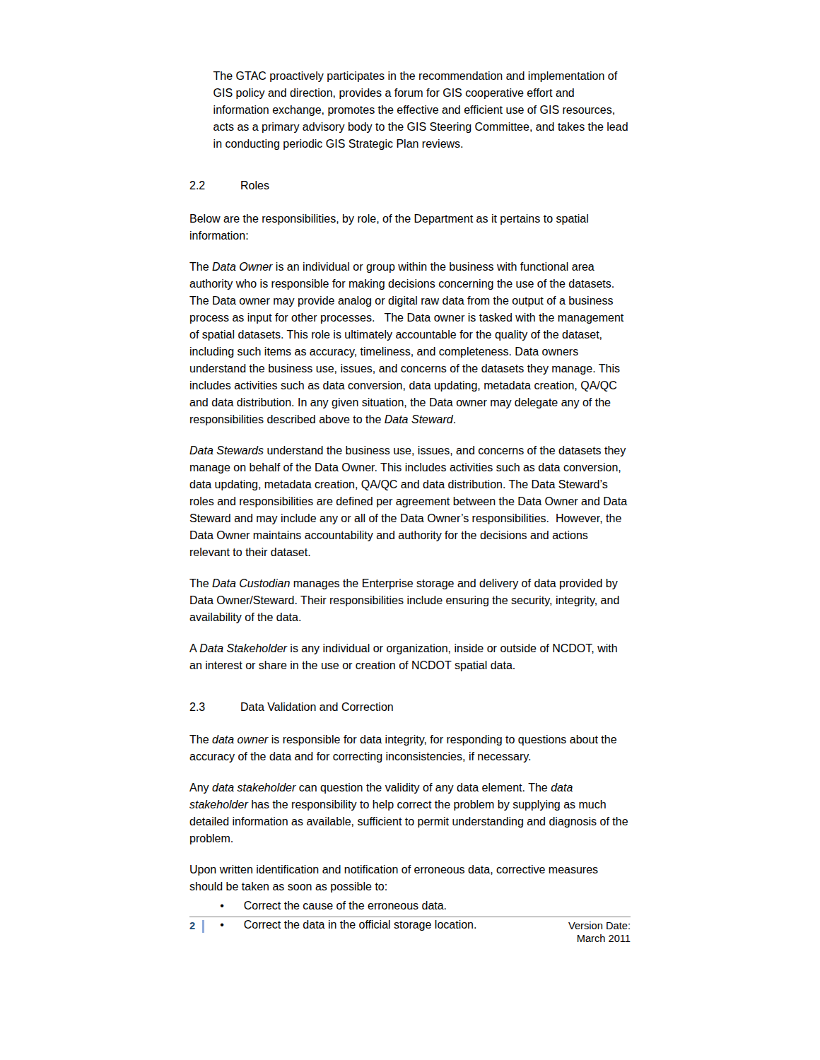The GTAC proactively participates in the recommendation and implementation of GIS policy and direction, provides a forum for GIS cooperative effort and information exchange, promotes the effective and efficient use of GIS resources, acts as a primary advisory body to the GIS Steering Committee, and takes the lead in conducting periodic GIS Strategic Plan reviews.
2.2 Roles
Below are the responsibilities, by role, of the Department as it pertains to spatial information:
The Data Owner is an individual or group within the business with functional area authority who is responsible for making decisions concerning the use of the datasets. The Data owner may provide analog or digital raw data from the output of a business process as input for other processes. The Data owner is tasked with the management of spatial datasets. This role is ultimately accountable for the quality of the dataset, including such items as accuracy, timeliness, and completeness. Data owners understand the business use, issues, and concerns of the datasets they manage. This includes activities such as data conversion, data updating, metadata creation, QA/QC and data distribution. In any given situation, the Data owner may delegate any of the responsibilities described above to the Data Steward.
Data Stewards understand the business use, issues, and concerns of the datasets they manage on behalf of the Data Owner. This includes activities such as data conversion, data updating, metadata creation, QA/QC and data distribution. The Data Steward’s roles and responsibilities are defined per agreement between the Data Owner and Data Steward and may include any or all of the Data Owner’s responsibilities. However, the Data Owner maintains accountability and authority for the decisions and actions relevant to their dataset.
The Data Custodian manages the Enterprise storage and delivery of data provided by Data Owner/Steward. Their responsibilities include ensuring the security, integrity, and availability of the data.
A Data Stakeholder is any individual or organization, inside or outside of NCDOT, with an interest or share in the use or creation of NCDOT spatial data.
2.3 Data Validation and Correction
The data owner is responsible for data integrity, for responding to questions about the accuracy of the data and for correcting inconsistencies, if necessary.
Any data stakeholder can question the validity of any data element. The data stakeholder has the responsibility to help correct the problem by supplying as much detailed information as available, sufficient to permit understanding and diagnosis of the problem.
Upon written identification and notification of erroneous data, corrective measures should be taken as soon as possible to:
Correct the cause of the erroneous data.
Correct the data in the official storage location.
2
Version Date:
March 2011